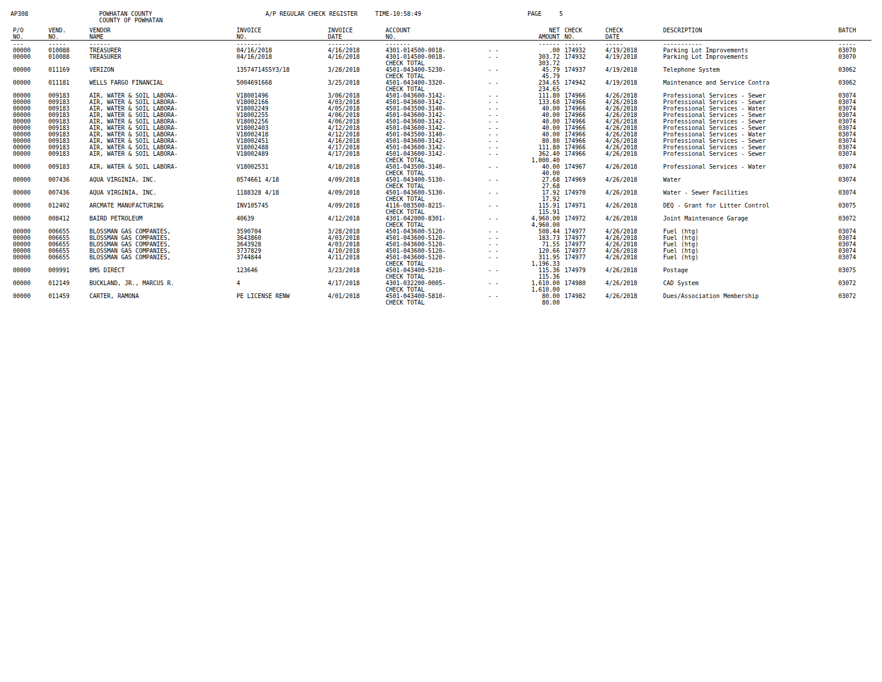AP308 POWHATAN COUNTY A/P REGULAR CHECK REGISTER TIME-10:58:49 PAGE 5 COUNTY OF POWHATAN
| P/O NO. | VEND. NO. | VENDOR NAME | INVOICE NO. | INVOICE DATE | ACCOUNT NO. | | NET AMOUNT | CHECK NO. | CHECK DATE | DESCRIPTION | BATCH |
| --- | --- | --- | --- | --- | --- | --- | --- | --- | --- | --- | --- |
| --- | ----- | ------ | ------- | ------- | ------- | | ------ | ----- | ----- | ----------- | ----- |
| 00000 | 010088 | TREASURER | 04/16/2018 | 4/16/2018 | 4301-014500-0018- | - - | .00 | 174932 | 4/19/2018 | Parking Lot Improvements | 03070 |
| 00000 | 010088 | TREASURER | 04/16/2018 | 4/16/2018 | 4301-014500-0018- | - - | 303.72 | 174932 | 4/19/2018 | Parking Lot Improvements | 03070 |
| | | | | | CHECK TOTAL | | 303.72 | | | | |
| 00000 | 011169 | VERIZON | 1357471455Y3/18 | 3/28/2018 | 4501-043400-5230- | - - | 45.79 | 174937 | 4/19/2018 | Telephone System | 03062 |
| | | | | | CHECK TOTAL | | 45.79 | | | | |
| 00000 | 011181 | WELLS FARGO FINANCIAL | 5004691668 | 3/25/2018 | 4501-043400-3320- | - - | 234.65 | 174942 | 4/19/2018 | Maintenance and Service Contra | 03062 |
| | | | | | CHECK TOTAL | | 234.65 | | | | |
| 00000 | 009183 | AIR, WATER & SOIL LABORA- | V18001496 | 3/06/2018 | 4501-043600-3142- | - - | 111.80 | 174966 | 4/26/2018 | Professional Services - Sewer | 03074 |
| 00000 | 009183 | AIR, WATER & SOIL LABORA- | V18002166 | 4/03/2018 | 4501-043600-3142- | - - | 133.60 | 174966 | 4/26/2018 | Professional Services - Sewer | 03074 |
| 00000 | 009183 | AIR, WATER & SOIL LABORA- | V18002249 | 4/05/2018 | 4501-043500-3140- | - - | 40.00 | 174966 | 4/26/2018 | Professional Services - Water | 03074 |
| 00000 | 009183 | AIR, WATER & SOIL LABORA- | V18002255 | 4/06/2018 | 4501-043600-3142- | - - | 40.00 | 174966 | 4/26/2018 | Professional Services - Sewer | 03074 |
| 00000 | 009183 | AIR, WATER & SOIL LABORA- | V18002256 | 4/06/2018 | 4501-043600-3142- | - - | 40.00 | 174966 | 4/26/2018 | Professional Services - Sewer | 03074 |
| 00000 | 009183 | AIR, WATER & SOIL LABORA- | V18002403 | 4/12/2018 | 4501-043600-3142- | - - | 40.00 | 174966 | 4/26/2018 | Professional Services - Sewer | 03074 |
| 00000 | 009183 | AIR, WATER & SOIL LABORA- | V18002418 | 4/12/2018 | 4501-043500-3140- | - - | 40.00 | 174966 | 4/26/2018 | Professional Services - Water | 03074 |
| 00000 | 009183 | AIR, WATER & SOIL LABORA- | V18002451 | 4/16/2018 | 4501-043600-3142- | - - | 80.80 | 174966 | 4/26/2018 | Professional Services - Sewer | 03074 |
| 00000 | 009183 | AIR, WATER & SOIL LABORA- | V18002488 | 4/17/2018 | 4501-043600-3142- | - - | 111.80 | 174966 | 4/26/2018 | Professional Services - Sewer | 03074 |
| 00000 | 009183 | AIR, WATER & SOIL LABORA- | V18002489 | 4/17/2018 | 4501-043600-3142- | - - | 362.40 | 174966 | 4/26/2018 | Professional Services - Sewer | 03074 |
| | | | | | CHECK TOTAL | | 1,000.40 | | | | |
| 00000 | 009183 | AIR, WATER & SOIL LABORA- | V18002531 | 4/18/2018 | 4501-043500-3140- | - - | 40.00 | 174967 | 4/26/2018 | Professional Services - Water | 03074 |
| | | | | | CHECK TOTAL | | 40.00 | | | | |
| 00000 | 007436 | AQUA VIRGINIA, INC. | 0574661 4/18 | 4/09/2018 | 4501-043400-5130- | - - | 27.68 | 174969 | 4/26/2018 | Water | 03074 |
| | | | | | CHECK TOTAL | | 27.68 | | | | |
| 00000 | 007436 | AQUA VIRGINIA, INC. | 1188328 4/18 | 4/09/2018 | 4501-043600-5130- | - - | 17.92 | 174970 | 4/26/2018 | Water - Sewer Facilities | 03074 |
| | | | | | CHECK TOTAL | | 17.92 | | | | |
| 00000 | 012402 | ARCMATE MANUFACTURING | INV105745 | 4/09/2018 | 4116-083500-8215- | - - | 115.91 | 174971 | 4/26/2018 | DEQ - Grant for Litter Control | 03075 |
| | | | | | CHECK TOTAL | | 115.91 | | | | |
| 00000 | 008412 | BAIRD PETROLEUM | 40639 | 4/12/2018 | 4301-042000-8301- | - - | 4,960.00 | 174972 | 4/26/2018 | Joint Maintenance Garage | 03072 |
| | | | | | CHECK TOTAL | | 4,960.00 | | | | |
| 00000 | 006655 | BLOSSMAN GAS COMPANIES, | 3590704 | 3/28/2018 | 4501-043600-5120- | - - | 508.44 | 174977 | 4/26/2018 | Fuel (htg) | 03074 |
| 00000 | 006655 | BLOSSMAN GAS COMPANIES, | 3643860 | 4/03/2018 | 4501-043600-5120- | - - | 183.73 | 174977 | 4/26/2018 | Fuel (htg) | 03074 |
| 00000 | 006655 | BLOSSMAN GAS COMPANIES, | 3643928 | 4/03/2018 | 4501-043600-5120- | - - | 71.55 | 174977 | 4/26/2018 | Fuel (htg) | 03074 |
| 00000 | 006655 | BLOSSMAN GAS COMPANIES, | 3737829 | 4/10/2018 | 4501-043600-5120- | - - | 120.66 | 174977 | 4/26/2018 | Fuel (htg) | 03074 |
| 00000 | 006655 | BLOSSMAN GAS COMPANIES, | 3744844 | 4/11/2018 | 4501-043600-5120- | - - | 311.95 | 174977 | 4/26/2018 | Fuel (htg) | 03074 |
| | | | | | CHECK TOTAL | | 1,196.33 | | | | |
| 00000 | 009991 | BMS DIRECT | 123646 | 3/23/2018 | 4501-043400-5210- | - - | 115.36 | 174979 | 4/26/2018 | Postage | 03075 |
| | | | | | CHECK TOTAL | | 115.36 | | | | |
| 00000 | 012149 | BUCKLAND, JR., MARCUS R. | 4 | 4/17/2018 | 4301-032200-0005- | - - | 1,610.00 | 174980 | 4/26/2018 | CAD System | 03072 |
| | | | | | CHECK TOTAL | | 1,610.00 | | | | |
| 00000 | 011459 | CARTER, RAMONA | PE LICENSE RENW | 4/01/2018 | 4501-043400-5810- | - - | 80.00 | 174982 | 4/26/2018 | Dues/Association Membership | 03072 |
| | | | | | CHECK TOTAL | | 80.00 | | | | |